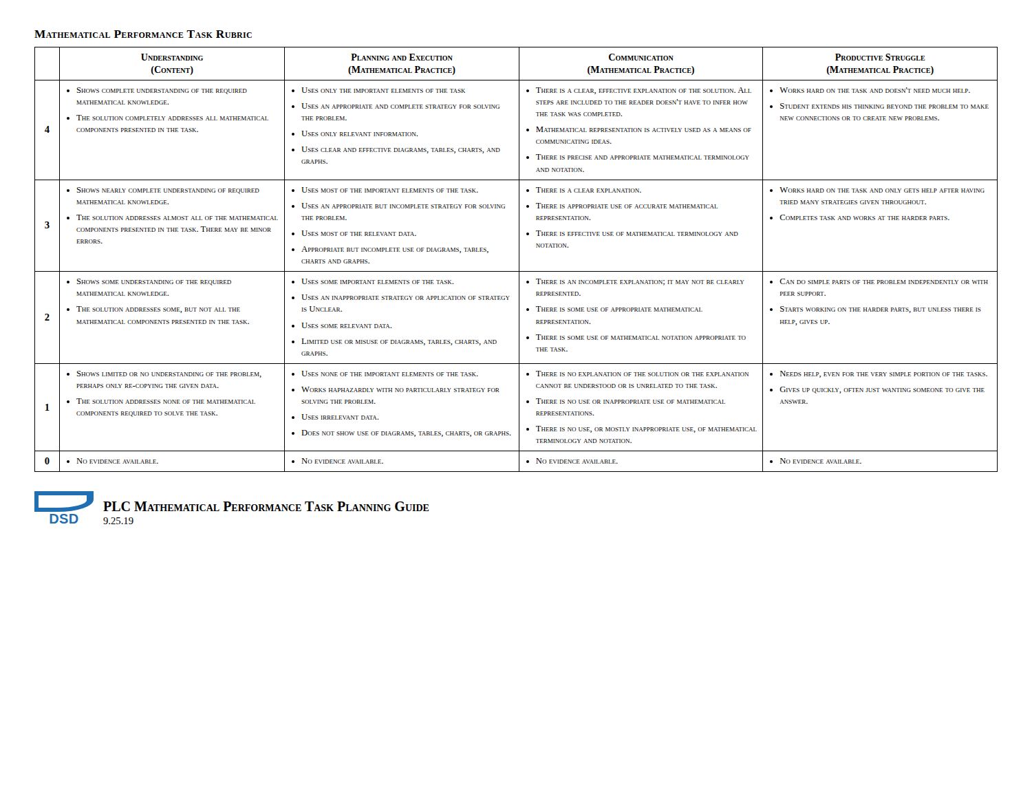Mathematical Performance Task Rubric
| | Understanding (Content) | Planning and Execution (Mathematical Practice) | Communication (Mathematical Practice) | Productive Struggle (Mathematical Practice) |
| --- | --- | --- | --- | --- |
| 4 | Shows complete understanding of the required mathematical knowledge. The solution completely addresses all mathematical components presented in the task. | Uses only the important elements of the task Uses an appropriate and complete strategy for solving the problem. Uses only relevant information. Uses clear and effective diagrams, tables, charts, and graphs. | There is a clear, effective explanation of the solution. All steps are included to the reader doesn't have to infer how the task was completed. Mathematical representation is actively used as a means of communicating ideas. There is precise and appropriate mathematical terminology and notation. | Works hard on the task and doesn't need much help. Student extends his thinking beyond the problem to make new connections or to create new problems. |
| 3 | Shows nearly complete understanding of required mathematical knowledge. The solution addresses almost all of the mathematical components presented in the task. There may be minor errors. | Uses most of the important elements of the task. Uses an appropriate but incomplete strategy for solving the problem. Uses most of the relevant data. Appropriate but incomplete use of diagrams, tables, charts and graphs. | There is a clear explanation. There is appropriate use of accurate mathematical representation. There is effective use of mathematical terminology and notation. | Works hard on the task and only gets help after having tried many strategies given throughout. Completes task and works at the harder parts. |
| 2 | Shows some understanding of the required mathematical knowledge. The solution addresses some, but not all the mathematical components presented in the task. | Uses some important elements of the task. Uses an inappropriate strategy or application of strategy is Unclear. Uses some relevant data. Limited use or misuse of diagrams, tables, charts, and graphs. | There is an incomplete explanation; it may not be clearly represented. There is some use of appropriate mathematical representation. There is some use of mathematical notation appropriate to the task. | Can do simple parts of the problem independently or with peer support. Starts working on the harder parts, but unless there is help, gives up. |
| 1 | Shows limited or no understanding of the problem, perhaps only re-copying the given data. The solution addresses none of the mathematical components required to solve the task. | Uses none of the important elements of the task. Works haphazardly with no particularly strategy for solving the problem. Uses irrelevant data. Does not show use of diagrams, tables, charts, or graphs. | There is no explanation of the solution or the explanation cannot be understood or is unrelated to the task. There is no use or inappropriate use of mathematical representations. There is no use, or mostly inappropriate use, of mathematical terminology and notation. | Needs help, even for the very simple portion of the tasks. Gives up quickly, often just wanting someone to give the answer. |
| 0 | No evidence available. | No evidence available. | No evidence available. | No evidence available. |
DSD
PLC Mathematical Performance Task Planning Guide
9.25.19